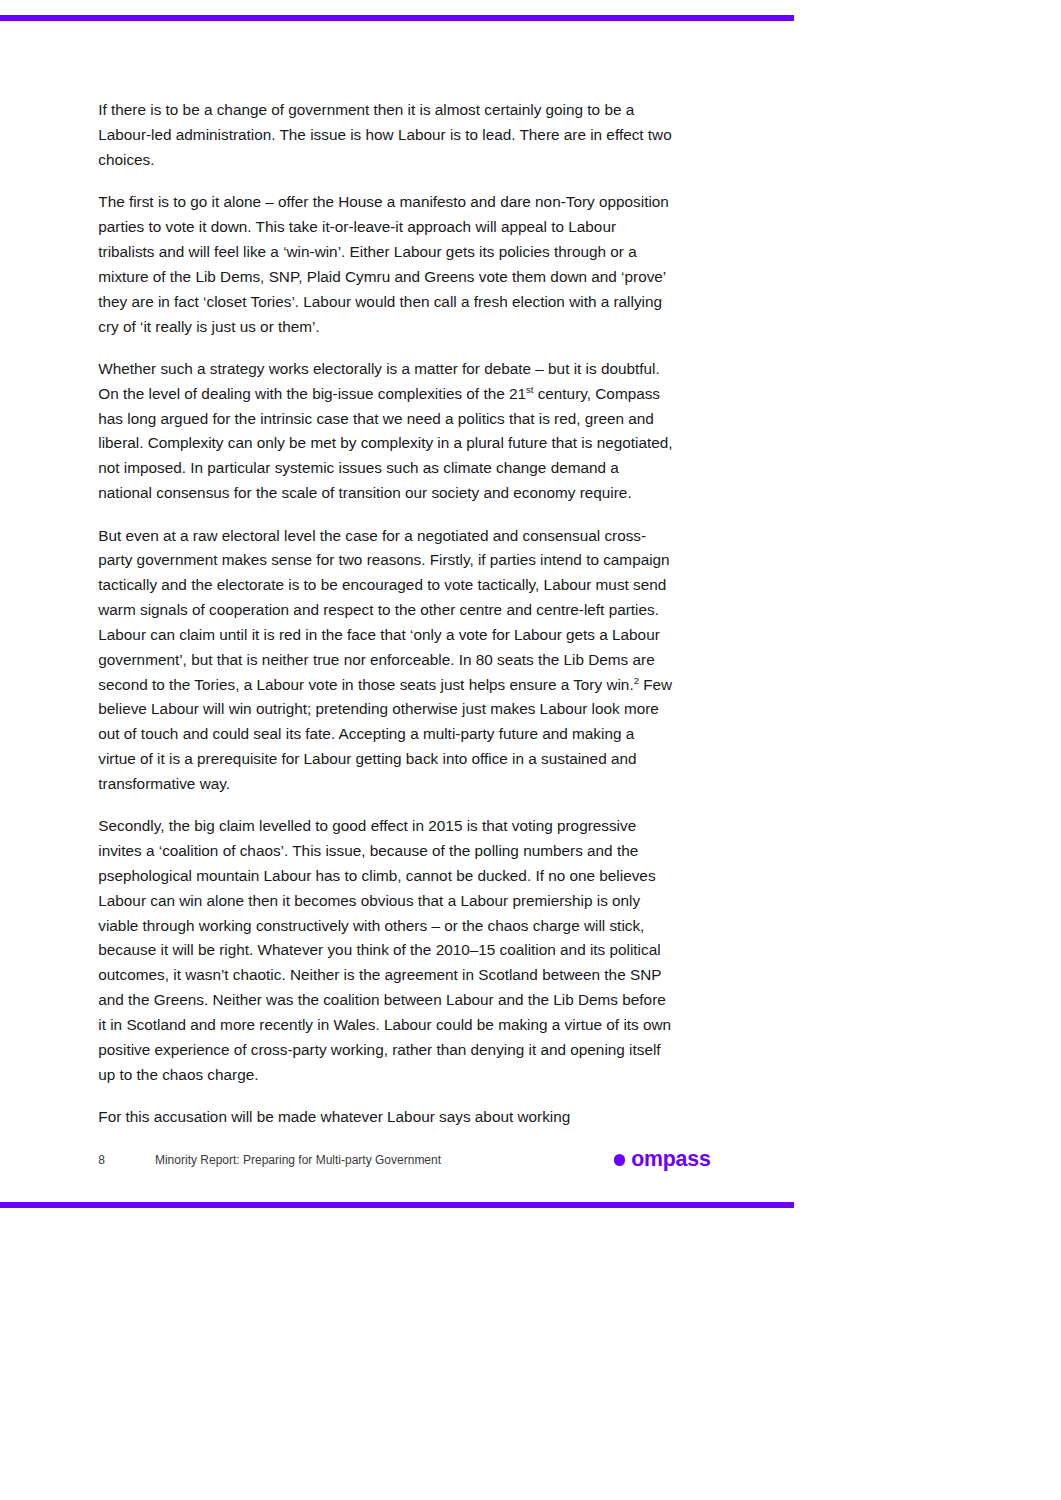If there is to be a change of government then it is almost certainly going to be a Labour-led administration. The issue is how Labour is to lead. There are in effect two choices.
The first is to go it alone – offer the House a manifesto and dare non-Tory opposition parties to vote it down. This take it-or-leave-it approach will appeal to Labour tribalists and will feel like a ‘win-win’. Either Labour gets its policies through or a mixture of the Lib Dems, SNP, Plaid Cymru and Greens vote them down and ‘prove’ they are in fact ‘closet Tories’. Labour would then call a fresh election with a rallying cry of ‘it really is just us or them’.
Whether such a strategy works electorally is a matter for debate – but it is doubtful. On the level of dealing with the big-issue complexities of the 21st century, Compass has long argued for the intrinsic case that we need a politics that is red, green and liberal. Complexity can only be met by complexity in a plural future that is negotiated, not imposed. In particular systemic issues such as climate change demand a national consensus for the scale of transition our society and economy require.
But even at a raw electoral level the case for a negotiated and consensual cross-party government makes sense for two reasons. Firstly, if parties intend to campaign tactically and the electorate is to be encouraged to vote tactically, Labour must send warm signals of cooperation and respect to the other centre and centre-left parties. Labour can claim until it is red in the face that ‘only a vote for Labour gets a Labour government’, but that is neither true nor enforceable. In 80 seats the Lib Dems are second to the Tories, a Labour vote in those seats just helps ensure a Tory win.2 Few believe Labour will win outright; pretending otherwise just makes Labour look more out of touch and could seal its fate. Accepting a multi-party future and making a virtue of it is a prerequisite for Labour getting back into office in a sustained and transformative way.
Secondly, the big claim levelled to good effect in 2015 is that voting progressive invites a ‘coalition of chaos’. This issue, because of the polling numbers and the psephological mountain Labour has to climb, cannot be ducked. If no one believes Labour can win alone then it becomes obvious that a Labour premiership is only viable through working constructively with others – or the chaos charge will stick, because it will be right. Whatever you think of the 2010–15 coalition and its political outcomes, it wasn’t chaotic. Neither is the agreement in Scotland between the SNP and the Greens. Neither was the coalition between Labour and the Lib Dems before it in Scotland and more recently in Wales. Labour could be making a virtue of its own positive experience of cross-party working, rather than denying it and opening itself up to the chaos charge.
For this accusation will be made whatever Labour says about working
8 Minority Report: Preparing for Multi-party Government
ompass